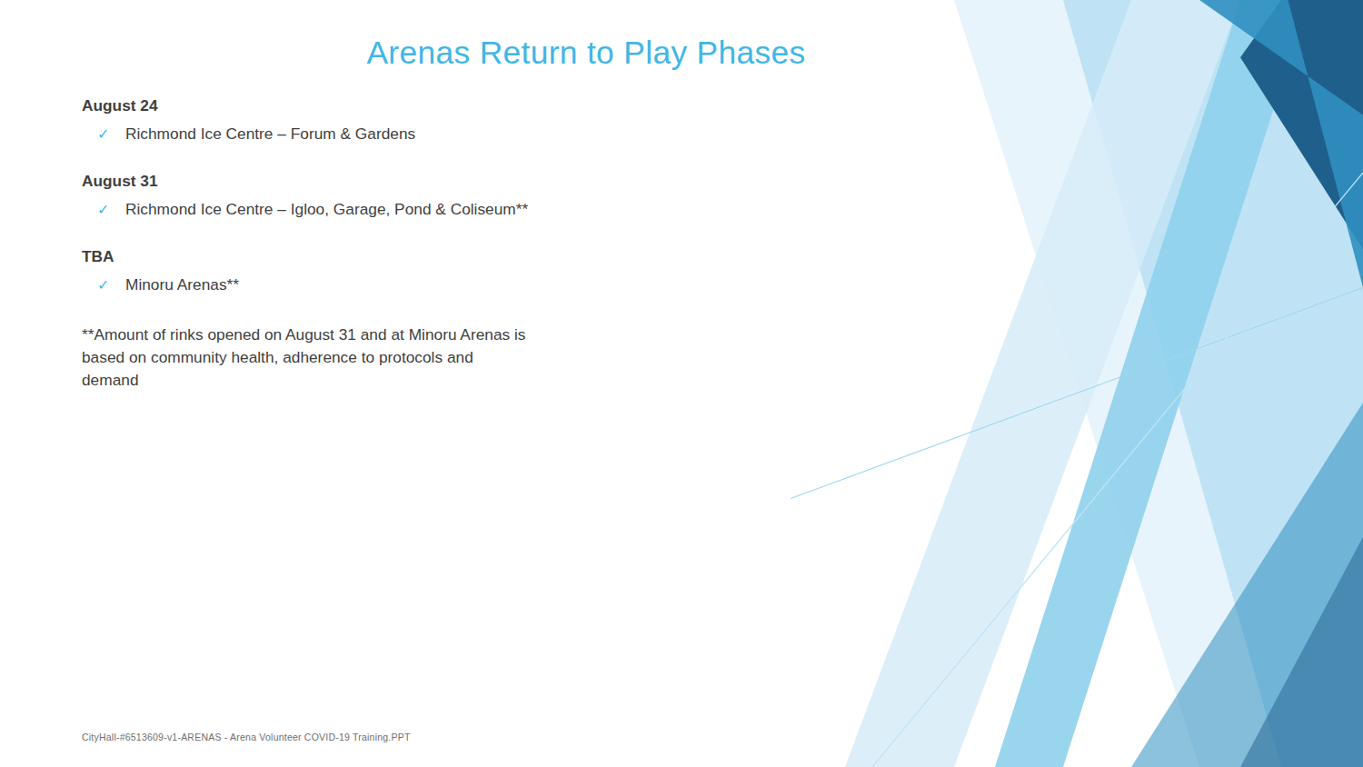Arenas Return to Play Phases
August 24
Richmond Ice Centre – Forum & Gardens
August 31
Richmond Ice Centre – Igloo, Garage, Pond & Coliseum**
TBA
Minoru Arenas**
**Amount of rinks opened on August 31 and at Minoru Arenas is based on community health, adherence to protocols and demand
CityHall-#6513609-v1-ARENAS - Arena Volunteer COVID-19 Training.PPT